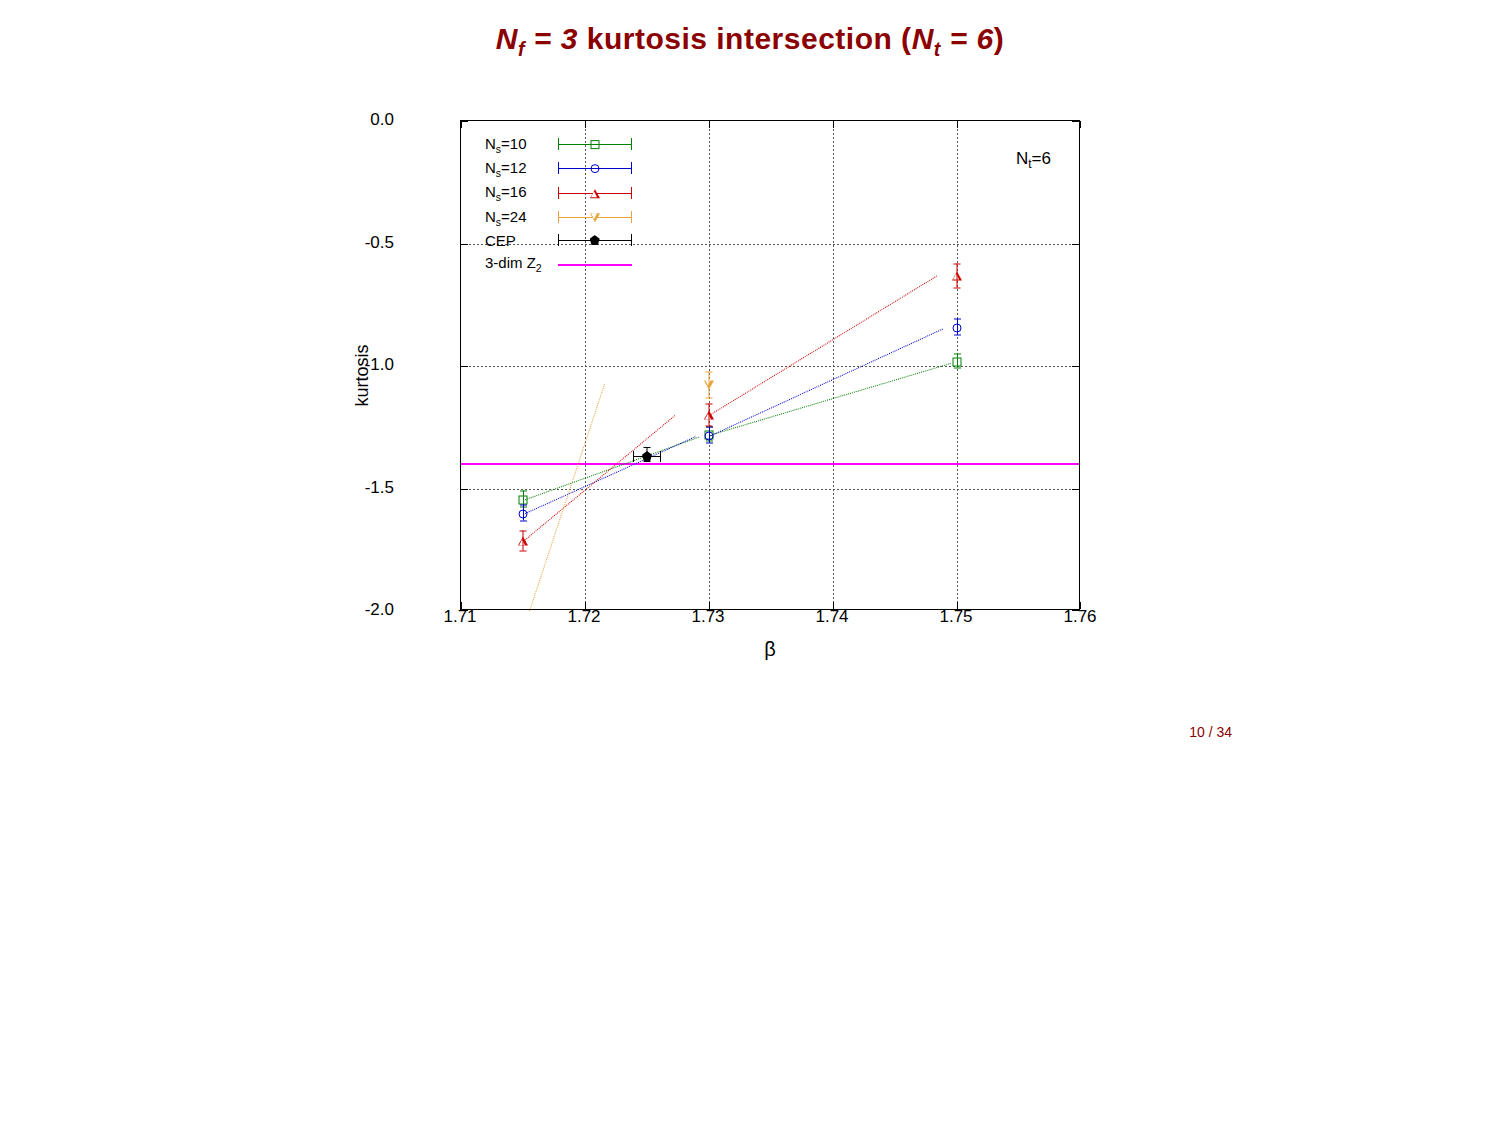Nf = 3 kurtosis intersection (Nt = 6)
0.0
-0.5
-1.0
-1.5
-2.0
kurtosis
1.71
1.72
1.73
1.74
1.75
1.76
β
Nt=6
| N s =10 | |
| N s =12 | |
| N s =16 | |
| N s =24 | |
| CEP | |
| 3-dim Z 2 | |
10 / 34